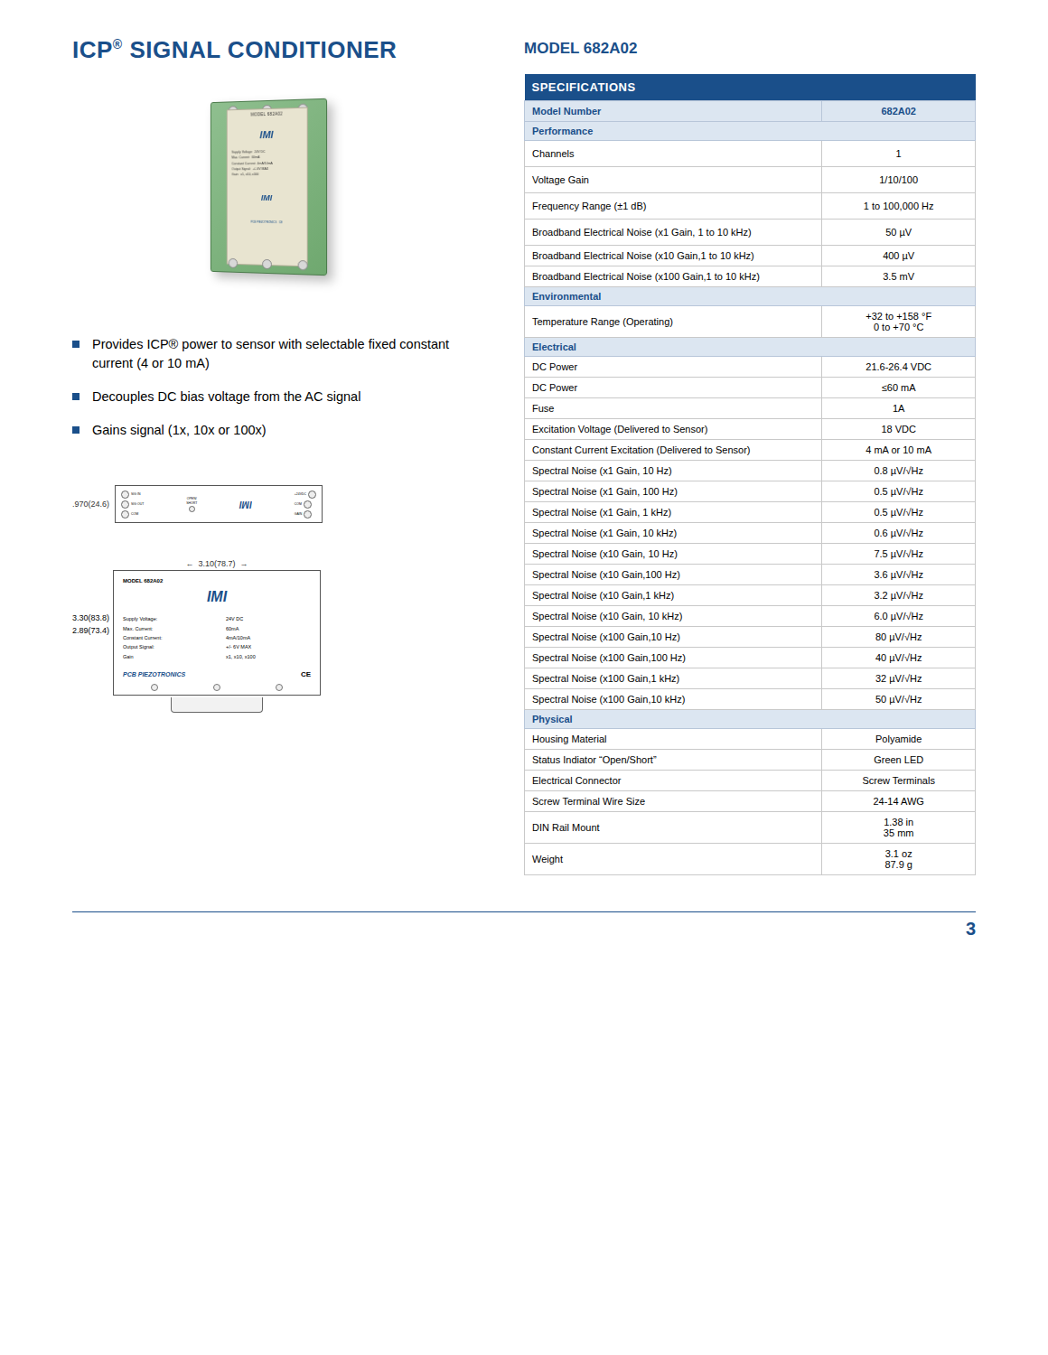ICP® SIGNAL CONDITIONER
MODEL 682A02
IMI
Supply Voltage: 24V DC
Max. Current: 60mA
Constant Current: 4mA/10mA
Output Signal: +/- 6V MAX
Gain: x1, x10, x100
IMI
PCB PIEZOTRONICS CE
Provides ICP® power to sensor with selectable fixed constant current (4 or 10 mA)
Decouples DC bias voltage from the AC signal
Gains signal (1x, 10x or 100x)
.970(24.6)
SIG IN
SIG OUT
COM
OPEN/ SHORT
IMI
+24VDC
COM
GAIN
3.30(83.8)
2.89(73.4)
← 3.10(78.7) →
MODEL 682A02
IMI
| Supply Voltage: | 24V DC |
| Max. Current: | 60mA |
| Constant Current: | 4mA/10mA |
| Output Signal: | +/- 6V MAX |
| Gain | x1, x10, x100 |
PCB PIEZOTRONICS CE
MODEL 682A02
| SPECIFICATIONS |
| --- |
| Model Number | 682A02 |
| Performance |
| Channels | 1 |
| Voltage Gain | 1/10/100 |
| Frequency Range (±1 dB) | 1 to 100,000 Hz |
| Broadband Electrical Noise (x1 Gain, 1 to 10 kHz) | 50 µV |
| Broadband Electrical Noise (x10 Gain,1 to 10 kHz) | 400 µV |
| Broadband Electrical Noise (x100 Gain,1 to 10 kHz) | 3.5 mV |
| Environmental |
| Temperature Range (Operating) | +32 to +158 °F 0 to +70 °C |
| Electrical |
| DC Power | 21.6-26.4 VDC |
| DC Power | ≤60 mA |
| Fuse | 1A |
| Excitation Voltage (Delivered to Sensor) | 18 VDC |
| Constant Current Excitation (Delivered to Sensor) | 4 mA or 10 mA |
| Spectral Noise (x1 Gain, 10 Hz) | 0.8 µV/√Hz |
| Spectral Noise (x1 Gain, 100 Hz) | 0.5 µV/√Hz |
| Spectral Noise (x1 Gain, 1 kHz) | 0.5 µV/√Hz |
| Spectral Noise (x1 Gain, 10 kHz) | 0.6 µV/√Hz |
| Spectral Noise (x10 Gain, 10 Hz) | 7.5 µV/√Hz |
| Spectral Noise (x10 Gain,100 Hz) | 3.6 µV/√Hz |
| Spectral Noise (x10 Gain,1 kHz) | 3.2 µV/√Hz |
| Spectral Noise (x10 Gain, 10 kHz) | 6.0 µV/√Hz |
| Spectral Noise (x100 Gain,10 Hz) | 80 µV/√Hz |
| Spectral Noise (x100 Gain,100 Hz) | 40 µV/√Hz |
| Spectral Noise (x100 Gain,1 kHz) | 32 µV/√Hz |
| Spectral Noise (x100 Gain,10 kHz) | 50 µV/√Hz |
| Physical |
| Housing Material | Polyamide |
| Status Indiator “Open/Short” | Green LED |
| Electrical Connector | Screw Terminals |
| Screw Terminal Wire Size | 24-14 AWG |
| DIN Rail Mount | 1.38 in 35 mm |
| Weight | 3.1 oz 87.9 g |
3